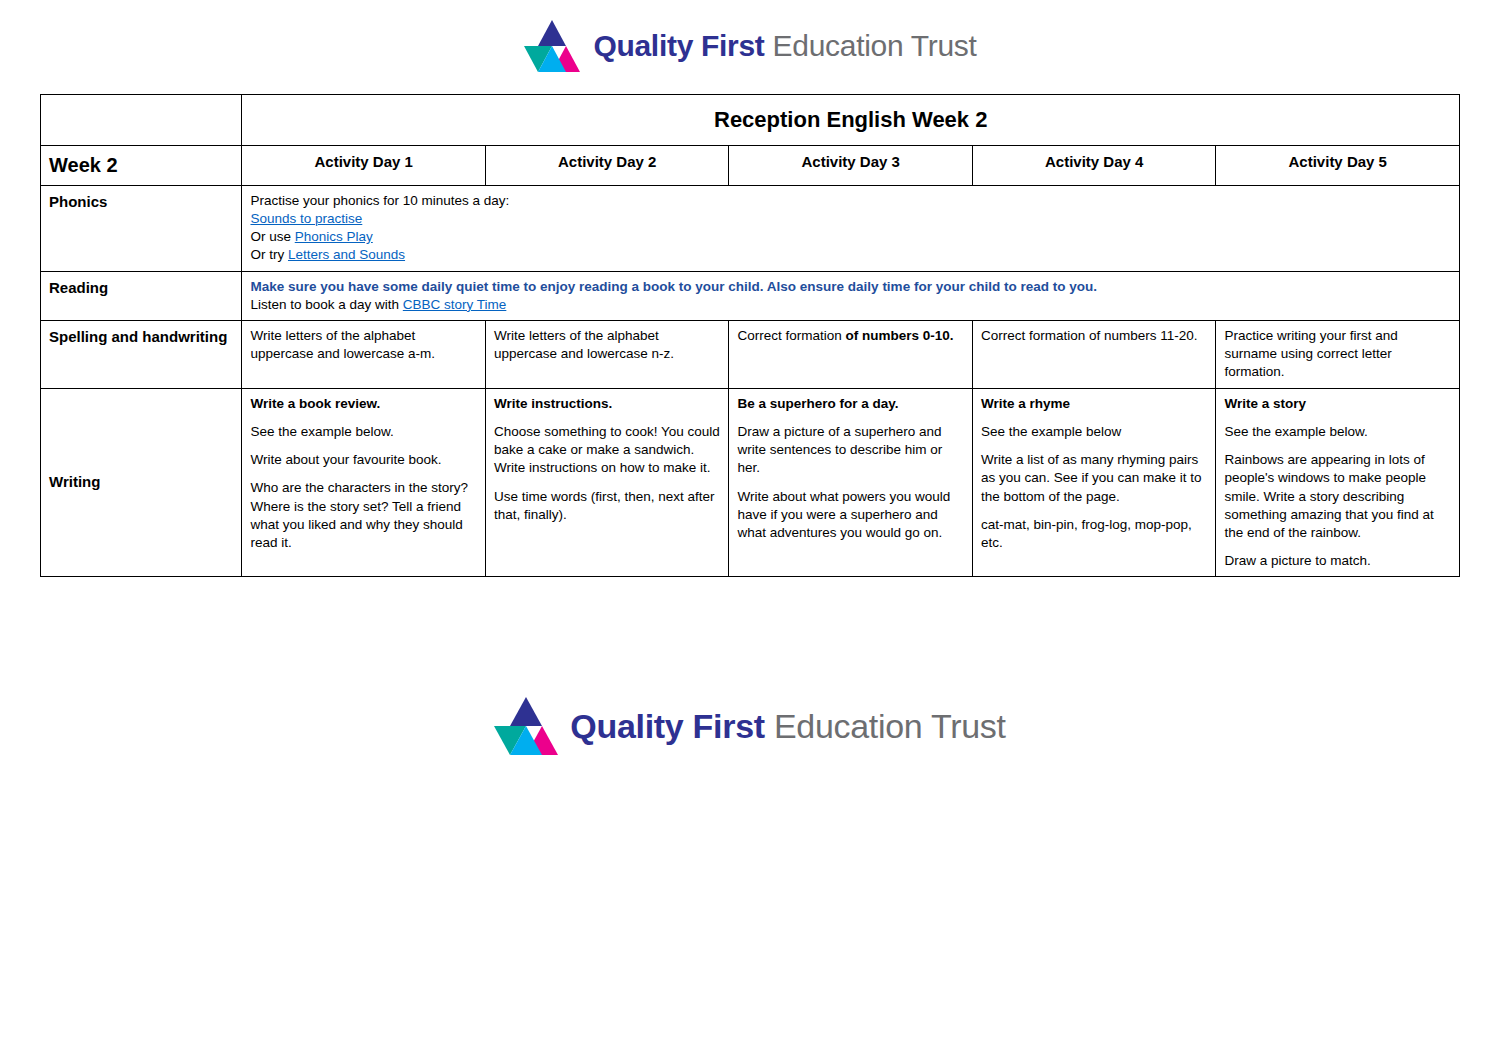Quality First Education Trust
| | Reception English Week 2 |
| Week 2 | Activity Day 1 | Activity Day 2 | Activity Day 3 | Activity Day 4 | Activity Day 5 |
| Phonics | Practise your phonics for 10 minutes a day: Sounds to practise Or use Phonics Play Or try Letters and Sounds |
| Reading | Make sure you have some daily quiet time to enjoy reading a book to your child. Also ensure daily time for your child to read to you. Listen to book a day with CBBC story Time |
| Spelling and handwriting | Write letters of the alphabet uppercase and lowercase a-m. | Write letters of the alphabet uppercase and lowercase n-z. | Correct formation of numbers 0-10. | Correct formation of numbers 11-20. | Practice writing your first and surname using correct letter formation. |
| Writing | Write a book review. See the example below. Write about your favourite book. Who are the characters in the story? Where is the story set? Tell a friend what you liked and why they should read it. | Write instructions. Choose something to cook! You could bake a cake or make a sandwich. Write instructions on how to make it. Use time words (first, then, next after that, finally). | Be a superhero for a day. Draw a picture of a superhero and write sentences to describe him or her. Write about what powers you would have if you were a superhero and what adventures you would go on. | Write a rhyme See the example below Write a list of as many rhyming pairs as you can. See if you can make it to the bottom of the page. cat-mat, bin-pin, frog-log, mop-pop, etc. | Write a story See the example below. Rainbows are appearing in lots of people's windows to make people smile. Write a story describing something amazing that you find at the end of the rainbow. Draw a picture to match. |
Quality First Education Trust